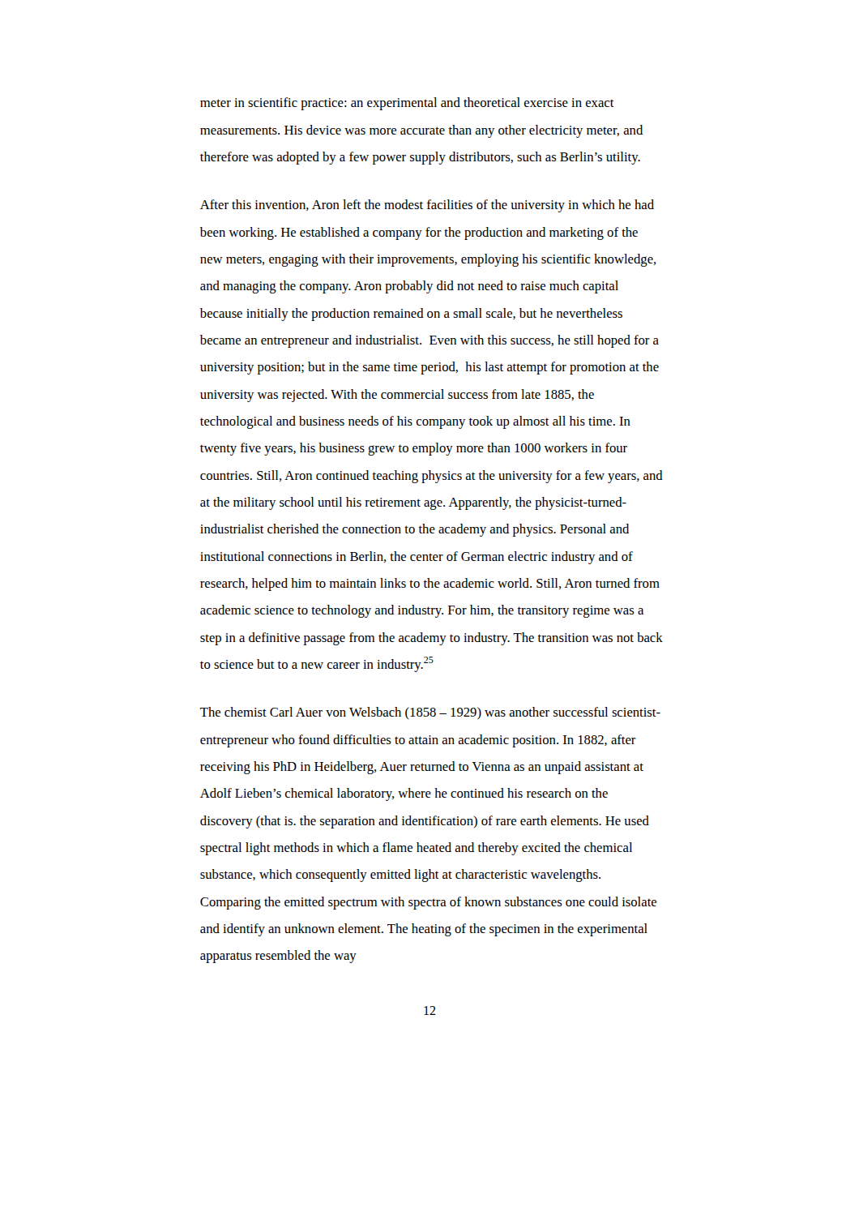meter in scientific practice: an experimental and theoretical exercise in exact measurements. His device was more accurate than any other electricity meter, and therefore was adopted by a few power supply distributors, such as Berlin’s utility.
After this invention, Aron left the modest facilities of the university in which he had been working. He established a company for the production and marketing of the new meters, engaging with their improvements, employing his scientific knowledge, and managing the company. Aron probably did not need to raise much capital because initially the production remained on a small scale, but he nevertheless became an entrepreneur and industrialist. Even with this success, he still hoped for a university position; but in the same time period, his last attempt for promotion at the university was rejected. With the commercial success from late 1885, the technological and business needs of his company took up almost all his time. In twenty five years, his business grew to employ more than 1000 workers in four countries. Still, Aron continued teaching physics at the university for a few years, and at the military school until his retirement age. Apparently, the physicist-turned-industrialist cherished the connection to the academy and physics. Personal and institutional connections in Berlin, the center of German electric industry and of research, helped him to maintain links to the academic world. Still, Aron turned from academic science to technology and industry. For him, the transitory regime was a step in a definitive passage from the academy to industry. The transition was not back to science but to a new career in industry.25
The chemist Carl Auer von Welsbach (1858 – 1929) was another successful scientist-entrepreneur who found difficulties to attain an academic position. In 1882, after receiving his PhD in Heidelberg, Auer returned to Vienna as an unpaid assistant at Adolf Lieben’s chemical laboratory, where he continued his research on the discovery (that is. the separation and identification) of rare earth elements. He used spectral light methods in which a flame heated and thereby excited the chemical substance, which consequently emitted light at characteristic wavelengths. Comparing the emitted spectrum with spectra of known substances one could isolate and identify an unknown element. The heating of the specimen in the experimental apparatus resembled the way
12